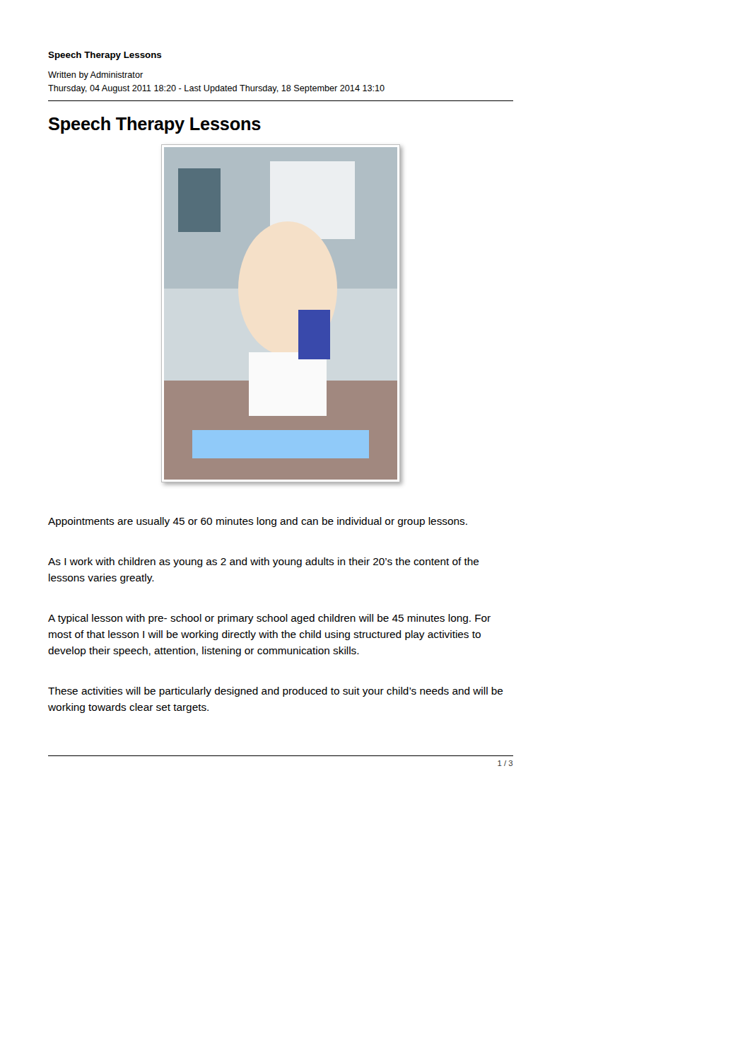Speech Therapy Lessons
Written by Administrator
Thursday, 04 August 2011 18:20 - Last Updated Thursday, 18 September 2014 13:10
Speech Therapy Lessons
Appointments are usually 45 or 60 minutes long and can be individual or group lessons.
As I work with children as young as 2 and with young adults in their 20’s the content of the lessons varies greatly.
A typical lesson with pre- school or primary school aged children will be 45 minutes long. For most of that lesson I will be working directly with the child using structured play activities to develop their speech, attention, listening or communication skills.
These activities will be particularly designed and produced to suit your child’s needs and will be working towards clear set targets.
1 / 3